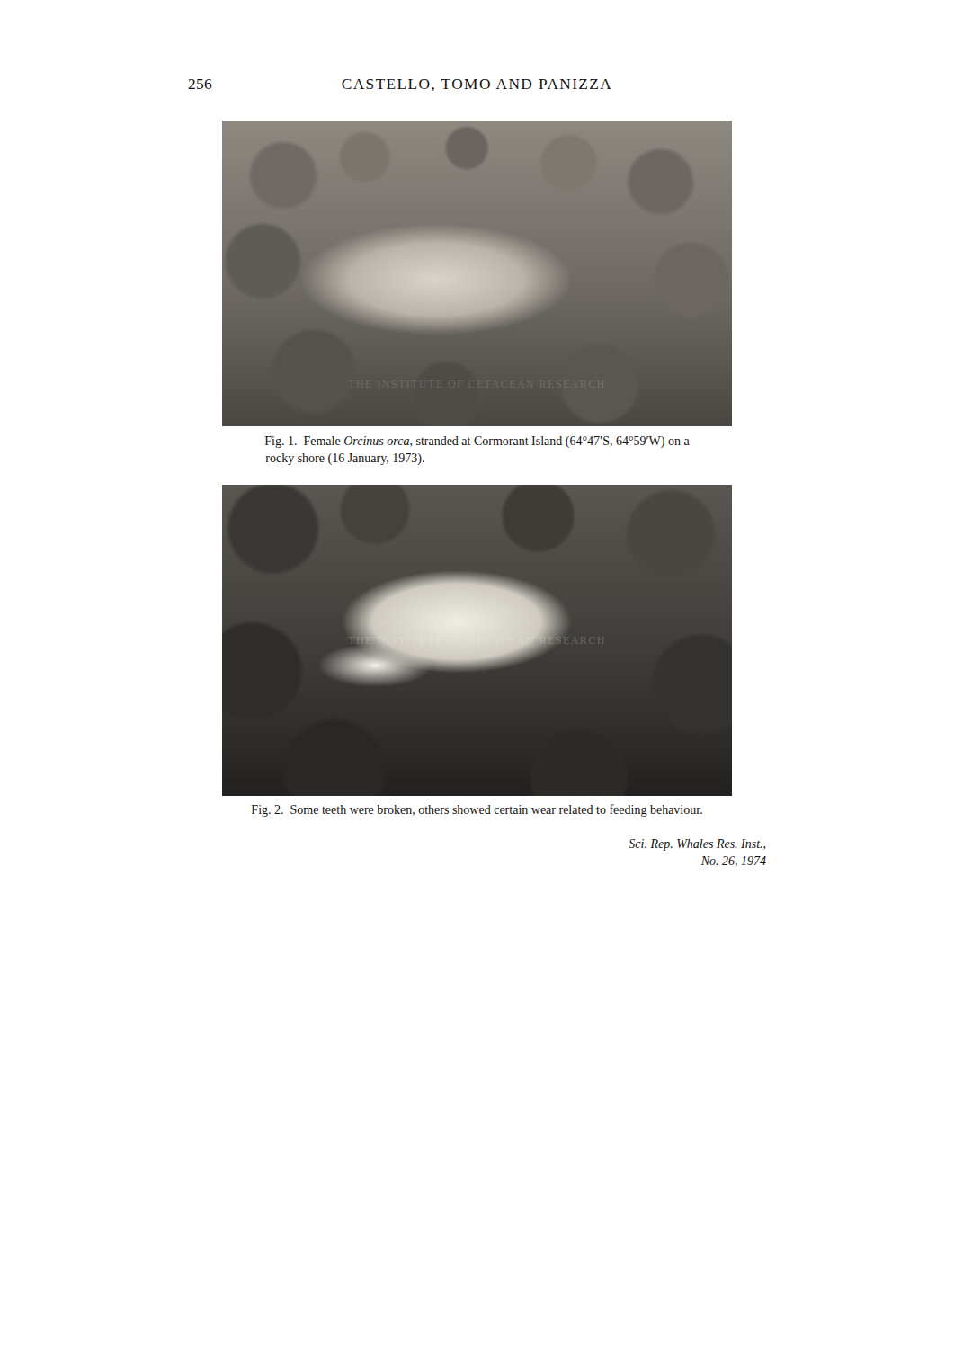256 Castello, Tomo and Panizza
The Institute of Cetacean Research
Fig. 1. Female Orcinus orca, stranded at Cormorant Island (64°47′S, 64°59′W) on a rocky shore (16 January, 1973).
The Institute of Cetacean Research
Fig. 2. Some teeth were broken, others showed certain wear related to feeding behaviour.
Sci. Rep. Whales Res. Inst., No. 26, 1974